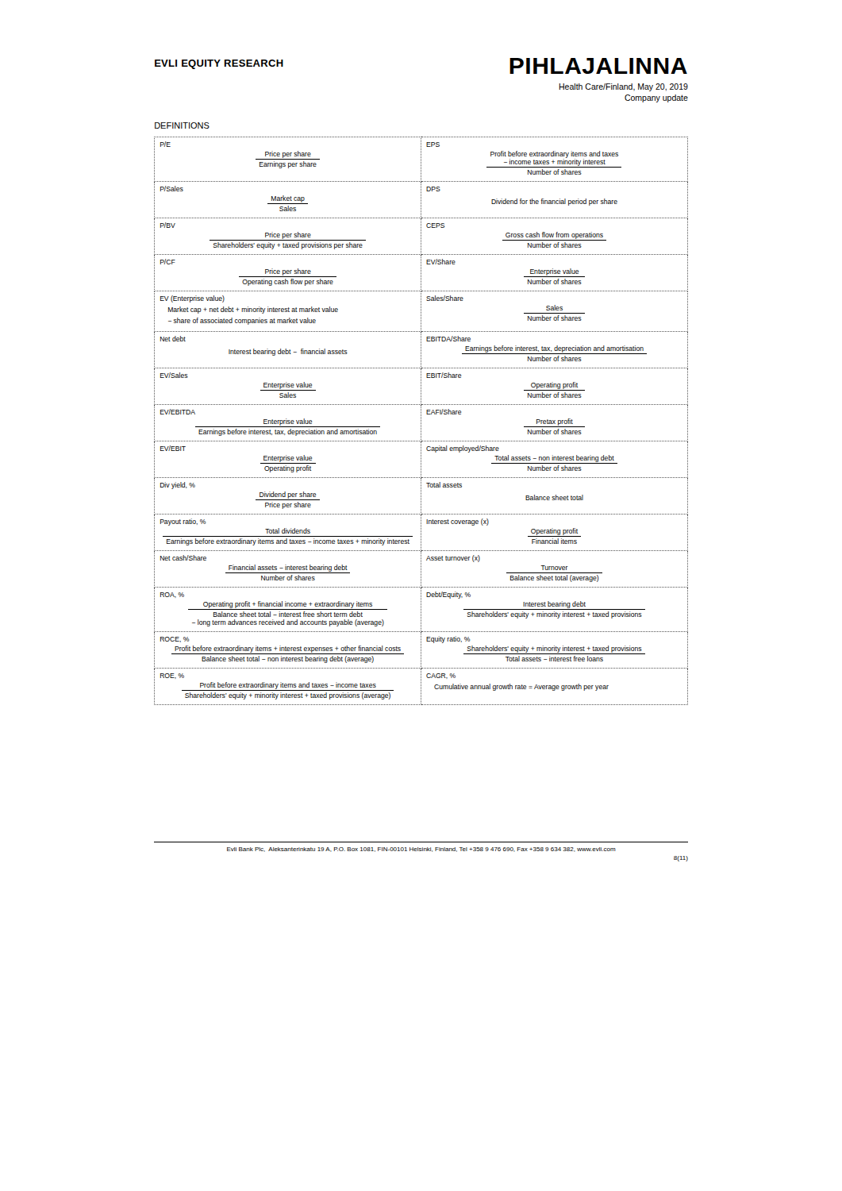EVLI EQUITY RESEARCH
PIHLAJALINNA
Health Care/Finland, May 20, 2019
Company update
DEFINITIONS
| P/E Price per share Earnings per share | EPS Profit before extraordinary items and taxes − income taxes + minority interest Number of shares |
| P/Sales Market cap Sales | DPS Dividend for the financial period per share |
| P/BV Price per share Shareholders' equity + taxed provisions per share | CEPS Gross cash flow from operations Number of shares |
| P/CF Price per share Operating cash flow per share | EV/Share Enterprise value Number of shares |
| EV (Enterprise value) Market cap + net debt + minority interest at market value − share of associated companies at market value | Sales/Share Sales Number of shares |
| Net debt Interest bearing debt − financial assets | EBITDA/Share Earnings before interest, tax, depreciation and amortisation Number of shares |
| EV/Sales Enterprise value Sales | EBIT/Share Operating profit Number of shares |
| EV/EBITDA Enterprise value Earnings before interest, tax, depreciation and amortisation | EAFI/Share Pretax profit Number of shares |
| EV/EBIT Enterprise value Operating profit | Capital employed/Share Total assets − non interest bearing debt Number of shares |
| Div yield, % Dividend per share Price per share | Total assets Balance sheet total |
| Payout ratio, % Total dividends Earnings before extraordinary items and taxes − income taxes + minority interest | Interest coverage (x) Operating profit Financial items |
| Net cash/Share Financial assets − interest bearing debt Number of shares | Asset turnover (x) Turnover Balance sheet total (average) |
| ROA, % Operating profit + financial income + extraordinary items Balance sheet total − interest free short term debt − long term advances received and accounts payable (average) | Debt/Equity, % Interest bearing debt Shareholders' equity + minority interest + taxed provisions |
| ROCE, % Profit before extraordinary items + interest expenses + other financial costs Balance sheet total − non interest bearing debt (average) | Equity ratio, % Shareholders' equity + minority interest + taxed provisions Total assets − interest free loans |
| ROE, % Profit before extraordinary items and taxes − income taxes Shareholders' equity + minority interest + taxed provisions (average) | CAGR, % Cumulative annual growth rate = Average growth per year |
Evli Bank Plc, Aleksanterinkatu 19 A, P.O. Box 1081, FIN-00101 Helsinki, Finland, Tel +358 9 476 690, Fax +358 9 634 382, www.evli.com
8(11)